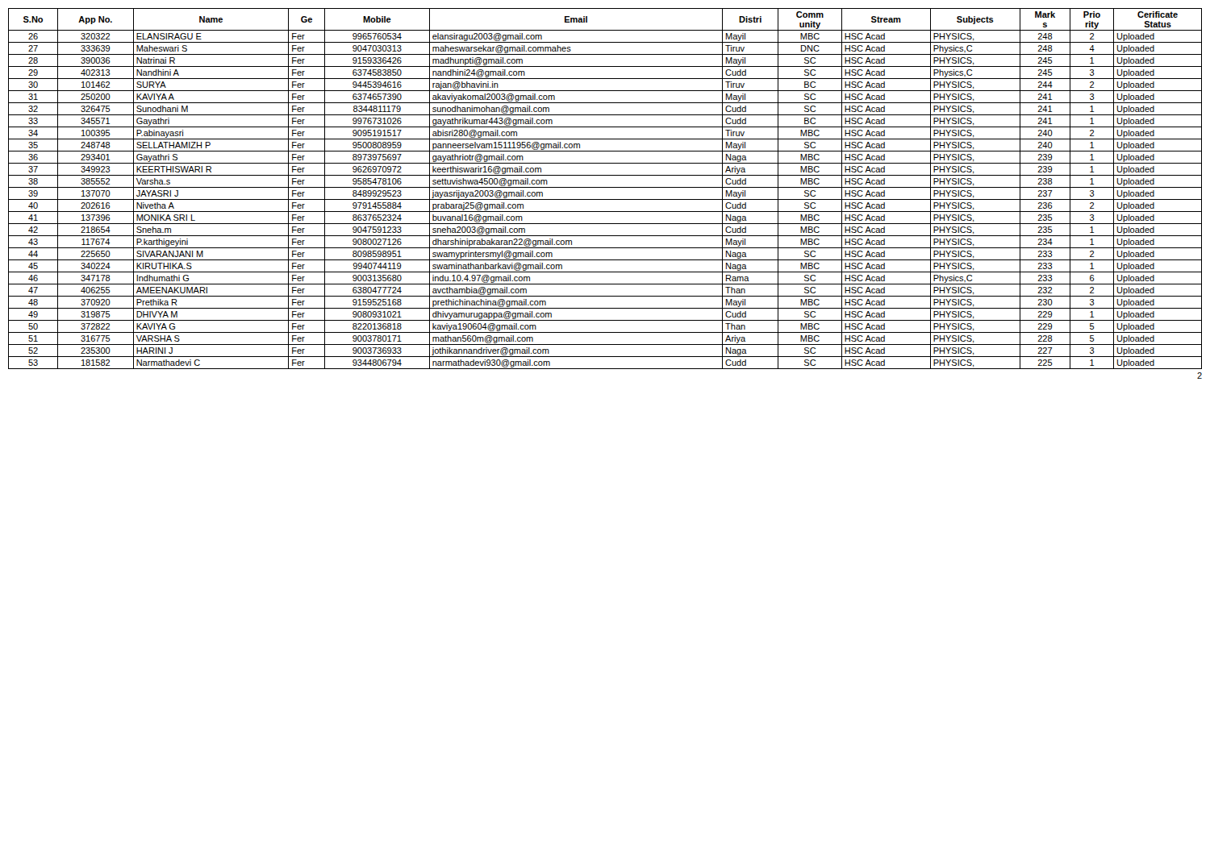| S.No | App No. | Name | Ge | Mobile | Email | Distri | Comm unity | Stream | Subjects | Mark s | Prio rity | Cerificate Status |
| --- | --- | --- | --- | --- | --- | --- | --- | --- | --- | --- | --- | --- |
| 26 | 320322 | ELANSIRAGU E | Fer | 9965760534 | elansiragu2003@gmail.com | Mayil | MBC | HSC Acad | PHYSICS, | 248 | 2 | Uploaded |
| 27 | 333639 | Maheswari S | Fer | 9047030313 | maheswarsekar@gmail.commahes | Tiruv | DNC | HSC Acad | Physics,C | 248 | 4 | Uploaded |
| 28 | 390036 | Natrinai R | Fer | 9159336426 | madhunpti@gmail.com | Mayil | SC | HSC Acad | PHYSICS, | 245 | 1 | Uploaded |
| 29 | 402313 | Nandhini A | Fer | 6374583850 | nandhini24@gmail.com | Cudd | SC | HSC Acad | Physics,C | 245 | 3 | Uploaded |
| 30 | 101462 | SURYA | Fer | 9445394616 | rajan@bhavini.in | Tiruv | BC | HSC Acad | PHYSICS, | 244 | 2 | Uploaded |
| 31 | 250200 | KAVIYA A | Fer | 6374657390 | akaviyakomal2003@gmail.com | Mayil | SC | HSC Acad | PHYSICS, | 241 | 3 | Uploaded |
| 32 | 326475 | Sunodhani M | Fer | 8344811179 | sunodhanimohan@gmail.com | Cudd | SC | HSC Acad | PHYSICS, | 241 | 1 | Uploaded |
| 33 | 345571 | Gayathri | Fer | 9976731026 | gayathrikumar443@gmail.com | Cudd | BC | HSC Acad | PHYSICS, | 241 | 1 | Uploaded |
| 34 | 100395 | P.abinayasri | Fer | 9095191517 | abisri280@gmail.com | Tiruv | MBC | HSC Acad | PHYSICS, | 240 | 2 | Uploaded |
| 35 | 248748 | SELLATHAMIZH P | Fer | 9500808959 | panneerselvam15111956@gmail.com | Mayil | SC | HSC Acad | PHYSICS, | 240 | 1 | Uploaded |
| 36 | 293401 | Gayathri S | Fer | 8973975697 | gayathriotr@gmail.com | Naga | MBC | HSC Acad | PHYSICS, | 239 | 1 | Uploaded |
| 37 | 349923 | KEERTHISWARI R | Fer | 9626970972 | keerthiswarir16@gmail.com | Ariya | MBC | HSC Acad | PHYSICS, | 239 | 1 | Uploaded |
| 38 | 385552 | Varsha.s | Fer | 9585478106 | settuvishwa4500@gmail.com | Cudd | MBC | HSC Acad | PHYSICS, | 238 | 1 | Uploaded |
| 39 | 137070 | JAYASRI J | Fer | 8489929523 | jayasrijaya2003@gmail.com | Mayil | SC | HSC Acad | PHYSICS, | 237 | 3 | Uploaded |
| 40 | 202616 | Nivetha A | Fer | 9791455884 | prabaraj25@gmail.com | Cudd | SC | HSC Acad | PHYSICS, | 236 | 2 | Uploaded |
| 41 | 137396 | MONIKA SRI L | Fer | 8637652324 | buvanal16@gmail.com | Naga | MBC | HSC Acad | PHYSICS, | 235 | 3 | Uploaded |
| 42 | 218654 | Sneha.m | Fer | 9047591233 | sneha2003@gmail.com | Cudd | MBC | HSC Acad | PHYSICS, | 235 | 1 | Uploaded |
| 43 | 117674 | P.karthigeyini | Fer | 9080027126 | dharshiniprabakaran22@gmail.com | Mayil | MBC | HSC Acad | PHYSICS, | 234 | 1 | Uploaded |
| 44 | 225650 | SIVARANJANI M | Fer | 8098598951 | swamyprintersmyl@gmail.com | Naga | SC | HSC Acad | PHYSICS, | 233 | 2 | Uploaded |
| 45 | 340224 | KIRUTHIKA.S | Fer | 9940744119 | swaminathanbarkavi@gmail.com | Naga | MBC | HSC Acad | PHYSICS, | 233 | 1 | Uploaded |
| 46 | 347178 | Indhumathi G | Fer | 9003135680 | indu.10.4.97@gmail.com | Rama | SC | HSC Acad | Physics,C | 233 | 6 | Uploaded |
| 47 | 406255 | AMEENAKUMARI | Fer | 6380477724 | avcthambia@gmail.com | Than | SC | HSC Acad | PHYSICS, | 232 | 2 | Uploaded |
| 48 | 370920 | Prethika R | Fer | 9159525168 | prethichinachina@gmail.com | Mayil | MBC | HSC Acad | PHYSICS, | 230 | 3 | Uploaded |
| 49 | 319875 | DHIVYA M | Fer | 9080931021 | dhivyamurugappa@gmail.com | Cudd | SC | HSC Acad | PHYSICS, | 229 | 1 | Uploaded |
| 50 | 372822 | KAVIYA G | Fer | 8220136818 | kaviya190604@gmail.com | Than | MBC | HSC Acad | PHYSICS, | 229 | 5 | Uploaded |
| 51 | 316775 | VARSHA S | Fer | 9003780171 | mathan560m@gmail.com | Ariya | MBC | HSC Acad | PHYSICS, | 228 | 5 | Uploaded |
| 52 | 235300 | HARINI J | Fer | 9003736933 | jothikannandriver@gmail.com | Naga | SC | HSC Acad | PHYSICS, | 227 | 3 | Uploaded |
| 53 | 181582 | Narmathadevi C | Fer | 9344806794 | narmathadevi930@gmail.com | Cudd | SC | HSC Acad | PHYSICS, | 225 | 1 | Uploaded |
2